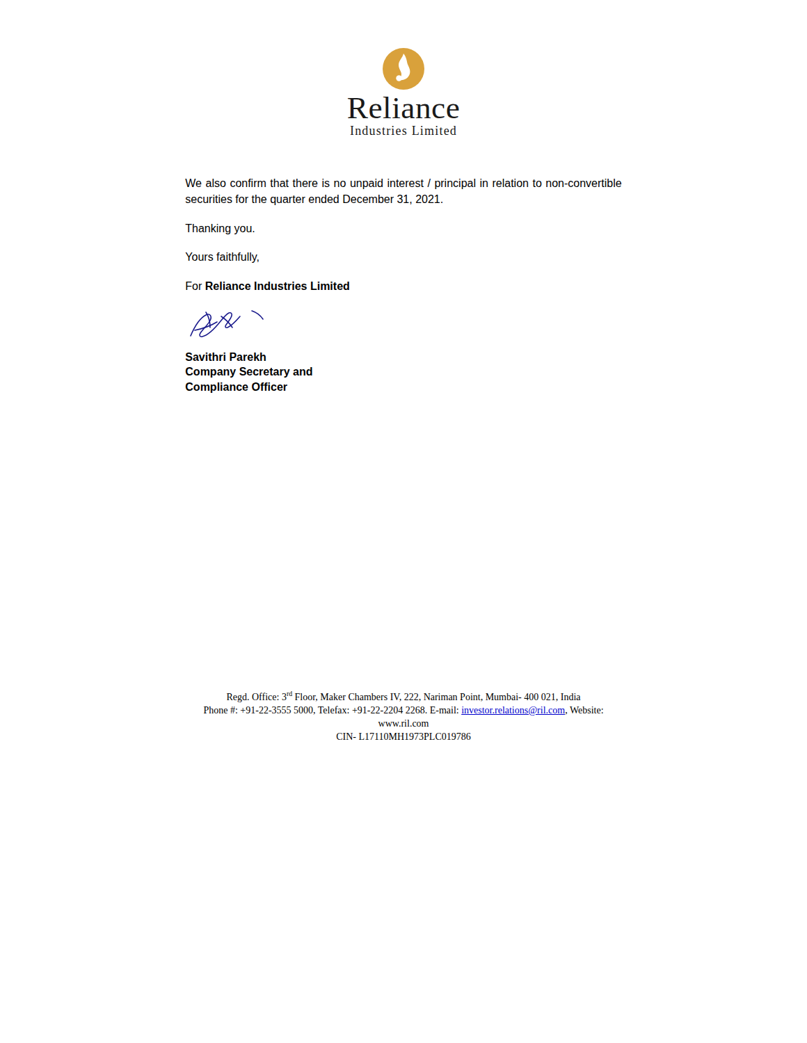Reliance
Industries Limited
We also confirm that there is no unpaid interest / principal in relation to non-convertible securities for the quarter ended December 31, 2021.
Thanking you.
Yours faithfully,
For Reliance Industries Limited
Savithri Parekh
Company Secretary and
Compliance Officer
Regd. Office: 3rd Floor, Maker Chambers IV, 222, Nariman Point, Mumbai- 400 021, India
Phone #: +91-22-3555 5000, Telefax: +91-22-2204 2268. E-mail: investor.relations@ril.com, Website: www.ril.com
CIN- L17110MH1973PLC019786